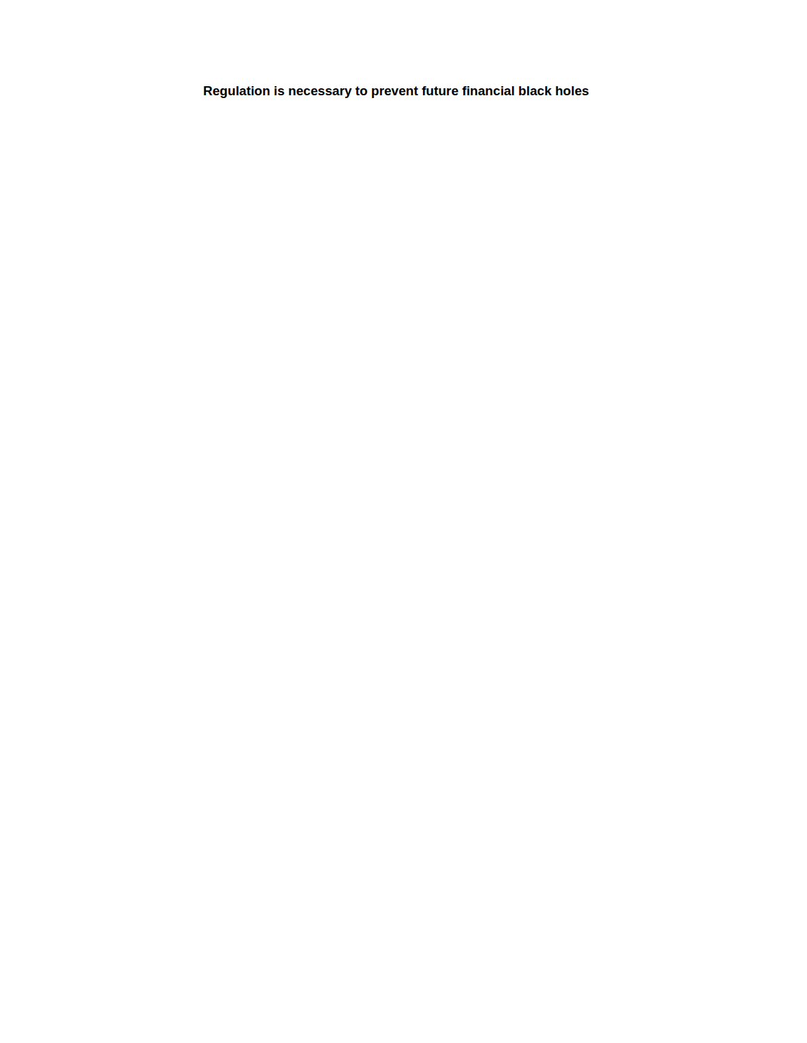Regulation is necessary to prevent future financial black holes